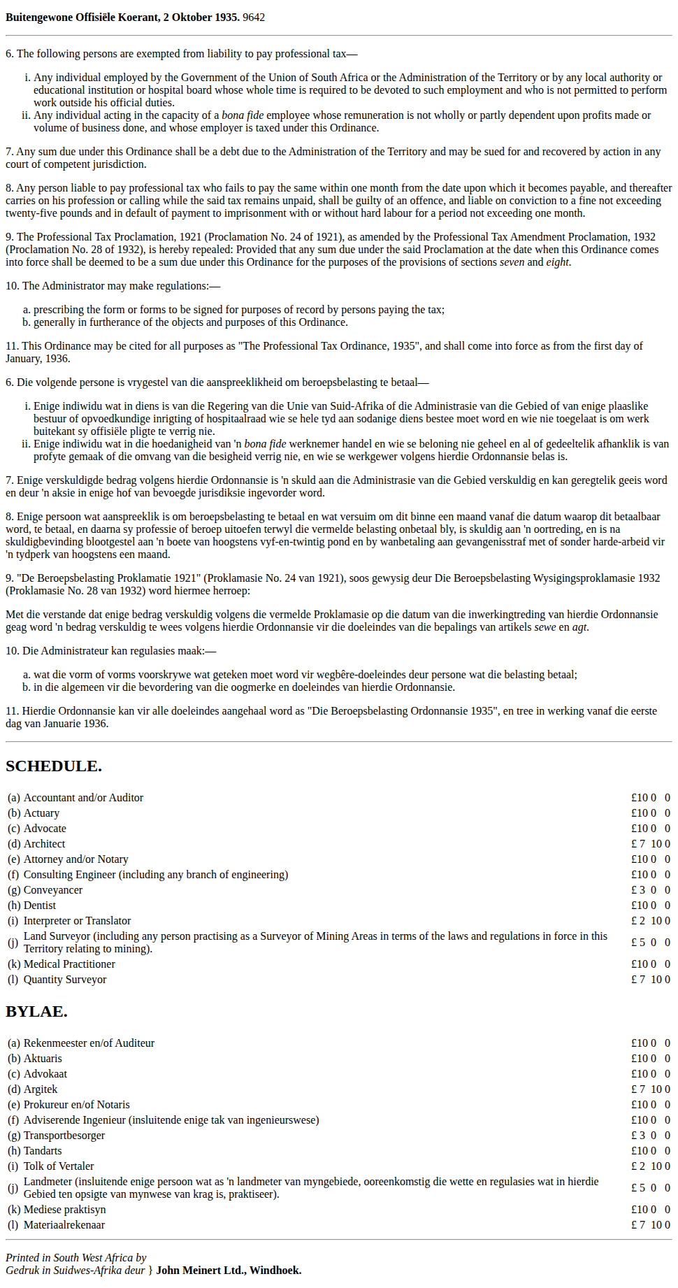Buitengewone Offisiële Koerant, 2 Oktober 1935. 9642
6. The following persons are exempted from liability to pay professional tax—
Any individual employed by the Government of the Union of South Africa or the Administration of the Territory or by any local authority or educational institution or hospital board whose whole time is required to be devoted to such employment and who is not permitted to perform work outside his official duties.
Any individual acting in the capacity of a bona fide employee whose remuneration is not wholly or partly dependent upon profits made or volume of business done, and whose employer is taxed under this Ordinance.
7. Any sum due under this Ordinance shall be a debt due to the Administration of the Territory and may be sued for and recovered by action in any court of competent jurisdiction.
8. Any person liable to pay professional tax who fails to pay the same within one month from the date upon which it becomes payable, and thereafter carries on his profession or calling while the said tax remains unpaid, shall be guilty of an offence, and liable on conviction to a fine not exceeding twenty-five pounds and in default of payment to imprisonment with or without hard labour for a period not exceeding one month.
9. The Professional Tax Proclamation, 1921 (Proclamation No. 24 of 1921), as amended by the Professional Tax Amendment Proclamation, 1932 (Proclamation No. 28 of 1932), is hereby repealed: Provided that any sum due under the said Proclamation at the date when this Ordinance comes into force shall be deemed to be a sum due under this Ordinance for the purposes of the provisions of sections seven and eight.
10. The Administrator may make regulations:—
prescribing the form or forms to be signed for purposes of record by persons paying the tax;
generally in furtherance of the objects and purposes of this Ordinance.
11. This Ordinance may be cited for all purposes as "The Professional Tax Ordinance, 1935", and shall come into force as from the first day of January, 1936.
6. Die volgende persone is vrygestel van die aanspreeklikheid om beroepsbelasting te betaal—
Enige indiwidu wat in diens is van die Regering van die Unie van Suid-Afrika of die Administrasie van die Gebied of van enige plaaslike bestuur of opvoedkundige inrigting of hospitaalraad wie se hele tyd aan sodanige diens bestee moet word en wie nie toegelaat is om werk buitekant sy offisiële pligte te verrig nie.
Enige indiwidu wat in die hoedanigheid van 'n bona fide werknemer handel en wie se beloning nie geheel en al of gedeeltelik afhanklik is van profyte gemaak of die omvang van die besigheid verrig nie, en wie se werkgewer volgens hierdie Ordonnansie belas is.
7. Enige verskuldigde bedrag volgens hierdie Ordonnansie is 'n skuld aan die Administrasie van die Gebied verskuldig en kan geregtelik geeis word en deur 'n aksie in enige hof van bevoegde jurisdiksie ingevorder word.
8. Enige persoon wat aanspreeklik is om beroepsbelasting te betaal en wat versuim om dit binne een maand vanaf die datum waarop dit betaalbaar word, te betaal, en daarna sy professie of beroep uitoefen terwyl die vermelde belasting onbetaal bly, is skuldig aan 'n oortreding, en is na skuldigbevinding blootgestel aan 'n boete van hoogstens vyf-en-twintig pond en by wanbetaling aan gevangenisstraf met of sonder harde-arbeid vir 'n tydperk van hoogstens een maand.
9. "De Beroepsbelasting Proklamatie 1921" (Proklamasie No. 24 van 1921), soos gewysig deur Die Beroepsbelasting Wysigingsproklamasie 1932 (Proklamasie No. 28 van 1932) word hiermee herroep:
Met die verstande dat enige bedrag verskuldig volgens die vermelde Proklamasie op die datum van die inwerkingtreding van hierdie Ordonnansie geag word 'n bedrag verskuldig te wees volgens hierdie Ordonnansie vir die doeleindes van die bepalings van artikels sewe en agt.
10. Die Administrateur kan regulasies maak:—
wat die vorm of vorms voorskrywe wat geteken moet word vir wegbêre-doeleindes deur persone wat die belasting betaal;
in die algemeen vir die bevordering van die oogmerke en doeleindes van hierdie Ordonnansie.
11. Hierdie Ordonnansie kan vir alle doeleindes aangehaal word as "Die Beroepsbelasting Ordonnansie 1935", en tree in werking vanaf die eerste dag van Januarie 1936.
SCHEDULE.
| (a) | Accountant and/or Auditor | £10 | 0 | 0 |
| (b) | Actuary | £10 | 0 | 0 |
| (c) | Advocate | £10 | 0 | 0 |
| (d) | Architect | £ 7 | 10 | 0 |
| (e) | Attorney and/or Notary | £10 | 0 | 0 |
| (f) | Consulting Engineer (including any branch of engineering) | £10 | 0 | 0 |
| (g) | Conveyancer | £ 3 | 0 | 0 |
| (h) | Dentist | £10 | 0 | 0 |
| (i) | Interpreter or Translator | £ 2 | 10 | 0 |
| (j) | Land Surveyor (including any person practising as a Surveyor of Mining Areas in terms of the laws and regulations in force in this Territory relating to mining). | £ 5 | 0 | 0 |
| (k) | Medical Practitioner | £10 | 0 | 0 |
| (l) | Quantity Surveyor | £ 7 | 10 | 0 |
BYLAE.
| (a) | Rekenmeester en/of Auditeur | £10 | 0 | 0 |
| (b) | Aktuaris | £10 | 0 | 0 |
| (c) | Advokaat | £10 | 0 | 0 |
| (d) | Argitek | £ 7 | 10 | 0 |
| (e) | Prokureur en/of Notaris | £10 | 0 | 0 |
| (f) | Adviserende Ingenieur (insluitende enige tak van ingenieurswese) | £10 | 0 | 0 |
| (g) | Transportbesorger | £ 3 | 0 | 0 |
| (h) | Tandarts | £10 | 0 | 0 |
| (i) | Tolk of Vertaler | £ 2 | 10 | 0 |
| (j) | Landmeter (insluitende enige persoon wat as 'n landmeter van myngebiede, ooreenkomstig die wette en regulasies wat in hierdie Gebied ten opsigte van mynwese van krag is, praktiseer). | £ 5 | 0 | 0 |
| (k) | Mediese praktisyn | £10 | 0 | 0 |
| (l) | Materiaalrekenaar | £ 7 | 10 | 0 |
Printed in South West Africa by
Gedruk in Suidwes-Afrika deur } John Meinert Ltd., Windhoek.